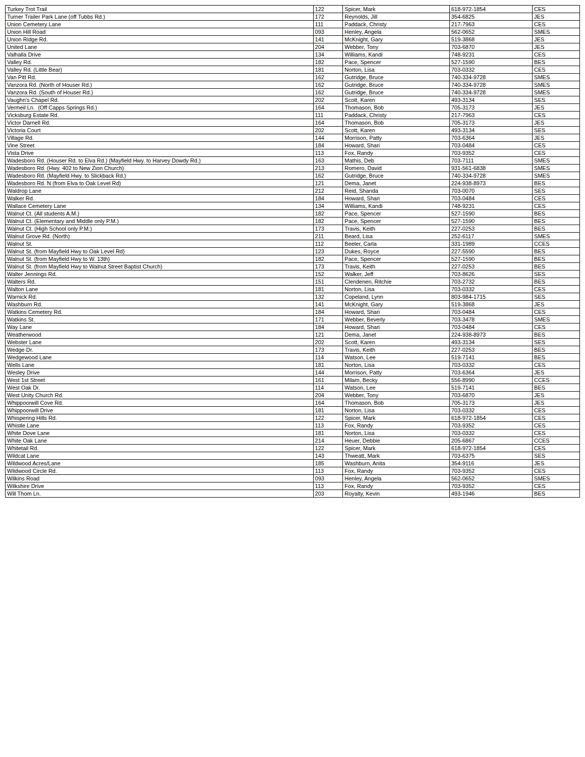| Turkey Trot Trail | 122 | Spicer, Mark | 618-972-1854 | CES |
| Turner Trailer Park Lane (off Tubbs Rd.) | 172 | Reynolds, Jill | 354-6825 | JES |
| Union Cemetery Lane | 111 | Paddack, Christy | 217-7963 | CES |
| Union Hill Road | 093 | Henley, Angela | 562-0652 | SMES |
| Union Ridge Rd. | 141 | McKnight, Gary | 519-3868 | JES |
| United Lane | 204 | Webber, Tony | 703-6870 | JES |
| Valhalla Drive | 134 | Williams, Kandi | 748-9231 | CES |
| Valley Rd. | 182 | Pace, Spencer | 527-1590 | BES |
| Valley Rd. (Little Bear) | 181 | Norton, Lisa | 703-0332 | CES |
| Van Pitt Rd. | 162 | Gutridge, Bruce | 740-334-9728 | SMES |
| Vanzora Rd. (North of Houser Rd.) | 162 | Gutridge, Bruce | 740-334-9728 | SMES |
| Vanzora Rd. (South of Houser Rd.) | 162 | Gutridge, Bruce | 740-334-9728 | SMES |
| Vaughn's Chapel Rd. | 202 | Scott, Karen | 493-3134 | SES |
| Vermeil Ln. (Off Capps Springs Rd.) | 164 | Thomason, Bob | 705-3173 | JES |
| Vicksburg Estate Rd. | 111 | Paddack, Christy | 217-7963 | CES |
| Victor Darnell Rd. | 164 | Thomason, Bob | 705-3173 | JES |
| Victoria Court | 202 | Scott, Karen | 493-3134 | SES |
| Village Rd. | 144 | Morrison, Patty | 703-6364 | JES |
| Vine Street | 184 | Howard, Shari | 703-0484 | CES |
| Vista Drive | 113 | Fox, Randy | 703-9352 | CES |
| Wadesboro Rd. (Houser Rd. to Elva Rd.) (Mayfield Hwy. to Harvey Dowdy Rd.) | 163 | Mathis, Deb | 703-7111 | SMES |
| Wadesboro Rd. (Hwy. 402 to New Zion Church) | 213 | Romero, David | 931-561-6838 | SMES |
| Wadesboro Rd. (Mayfield Hwy. to Slickback Rd.) | 162 | Gutridge, Bruce | 740-334-9728 | SMES |
| Wadesboro Rd. N (from Elva to Oak Level Rd) | 121 | Dema, Janet | 224-938-8973 | BES |
| Waldrop Lane | 212 | Reid, Shanda | 703-0070 | SES |
| Walker Rd. | 184 | Howard, Shari | 703-0484 | CES |
| Wallace Cemetery Lane | 134 | Williams, Kandi | 748-9231 | CES |
| Walnut Ct. (All students A.M.) | 182 | Pace, Spencer | 527-1590 | BES |
| Walnut Ct. (Elementary and Middle only P.M.) | 182 | Pace, Spencer | 527-1590 | BES |
| Walnut Ct. (High School only P.M.) | 173 | Travis, Keith | 227-0253 | BES |
| Walnut Grove Rd. (North) | 211 | Beard, Lisa | 252-6117 | SMES |
| Walnut St. | 112 | Beeler, Carla | 331-1989 | CCES |
| Walnut St. (from Mayfield Hwy to Oak Level Rd) | 123 | Dukes, Royce | 227-5590 | BES |
| Walnut St. (from Mayfield Hwy to W. 13th) | 182 | Pace, Spencer | 527-1590 | BES |
| Walnut St. (from Mayfield Hwy to Walnut Street Baptist Church) | 173 | Travis, Keith | 227-0253 | BES |
| Walter Jennings Rd. | 152 | Walker, Jeff | 703-8626 | SES |
| Walters Rd. | 151 | Clendenen, Ritchie | 703-2732 | BES |
| Walton Lane | 181 | Norton, Lisa | 703-0332 | CES |
| Warnick Rd. | 132 | Copeland, Lynn | 803-984-1715 | SES |
| Washburn Rd. | 141 | McKnight, Gary | 519-3868 | JES |
| Watkins Cemetery Rd. | 184 | Howard, Shari | 703-0484 | CES |
| Watkins St. | 171 | Webber, Beverly | 703-3478 | SMES |
| Way Lane | 184 | Howard, Shari | 703-0484 | CES |
| Weatherwood | 121 | Dema, Janet | 224-938-8973 | BES |
| Webster Lane | 202 | Scott, Karen | 493-3134 | SES |
| Wedge Dr. | 173 | Travis, Keith | 227-0253 | BES |
| Wedgewood Lane | 114 | Watson, Lee | 519-7141 | BES |
| Wells Lane | 181 | Norton, Lisa | 703-0332 | CES |
| Wesley Drive | 144 | Morrison, Patty | 703-6364 | JES |
| West 1st Street | 161 | Milam, Becky | 556-8990 | CCES |
| West Oak Dr. | 114 | Watson, Lee | 519-7141 | BES |
| West Unity Church Rd. | 204 | Webber, Tony | 703-6870 | JES |
| Whippoorwill Cove Rd. | 164 | Thomason, Bob | 705-3173 | JES |
| Whippoorwill Drive | 181 | Norton, Lisa | 703-0332 | CES |
| Whispering Hills Rd. | 122 | Spicer, Mark | 618-972-1854 | CES |
| Whistle Lane | 113 | Fox, Randy | 703-9352 | CES |
| White Dove Lane | 181 | Norton, Lisa | 703-0332 | CES |
| White Oak Lane | 214 | Heuer, Debbie | 205-6867 | CCES |
| Whitetail Rd. | 122 | Spicer, Mark | 618-972-1854 | CES |
| Wildcat Lane | 143 | Thweatt, Mark | 703-6375 | SES |
| Wildwood Acres/Lane | 185 | Washburn, Anita | 354-9116 | JES |
| Wildwood Circle Rd. | 113 | Fox, Randy | 703-9352 | CES |
| Wilkins Road | 093 | Henley, Angela | 562-0652 | SMES |
| Wilkshire Drive | 113 | Fox, Randy | 703-9352 | CES |
| Will Thom Ln. | 203 | Royalty, Kevin | 493-1946 | BES |